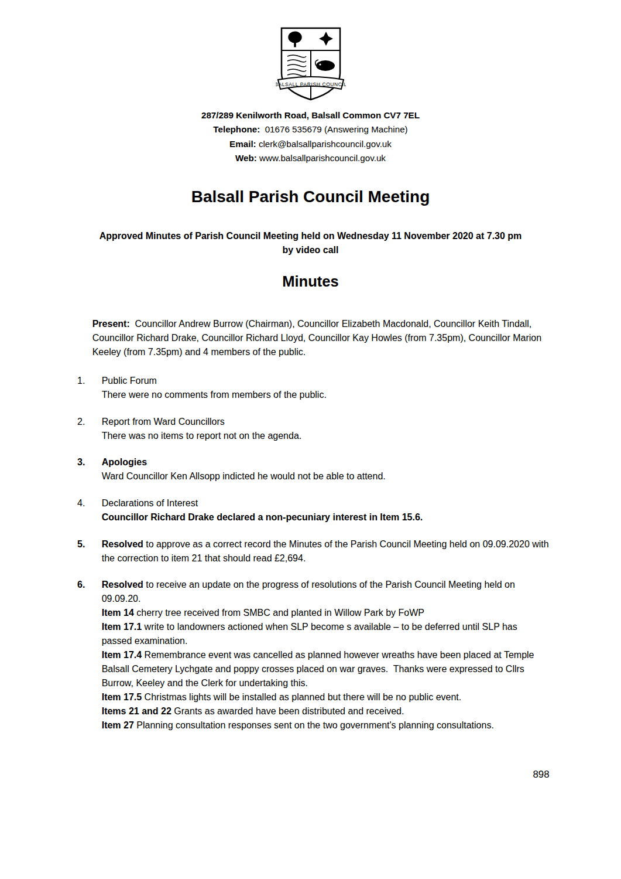BALSALL PARISH COUNCIL
287/289 Kenilworth Road, Balsall Common CV7 7EL
Telephone: 01676 535679 (Answering Machine)
Email: clerk@balsallparishcouncil.gov.uk
Web: www.balsallparishcouncil.gov.uk
Balsall Parish Council Meeting
Approved Minutes of Parish Council Meeting held on Wednesday 11 November 2020 at 7.30 pm by video call
Minutes
Present: Councillor Andrew Burrow (Chairman), Councillor Elizabeth Macdonald, Councillor Keith Tindall, Councillor Richard Drake, Councillor Richard Lloyd, Councillor Kay Howles (from 7.35pm), Councillor Marion Keeley (from 7.35pm) and 4 members of the public.
Public Forum
There were no comments from members of the public.
Report from Ward Councillors
There was no items to report not on the agenda.
Apologies
Ward Councillor Ken Allsopp indicted he would not be able to attend.
Declarations of Interest
Councillor Richard Drake declared a non-pecuniary interest in Item 15.6.
Resolved to approve as a correct record the Minutes of the Parish Council Meeting held on 09.09.2020 with the correction to item 21 that should read £2,694.
Resolved to receive an update on the progress of resolutions of the Parish Council Meeting held on 09.09.20.
Item 14 cherry tree received from SMBC and planted in Willow Park by FoWP
Item 17.1 write to landowners actioned when SLP become s available – to be deferred until SLP has passed examination.
Item 17.4 Remembrance event was cancelled as planned however wreaths have been placed at Temple Balsall Cemetery Lychgate and poppy crosses placed on war graves. Thanks were expressed to Cllrs Burrow, Keeley and the Clerk for undertaking this.
Item 17.5 Christmas lights will be installed as planned but there will be no public event.
Items 21 and 22 Grants as awarded have been distributed and received.
Item 27 Planning consultation responses sent on the two government's planning consultations.
898